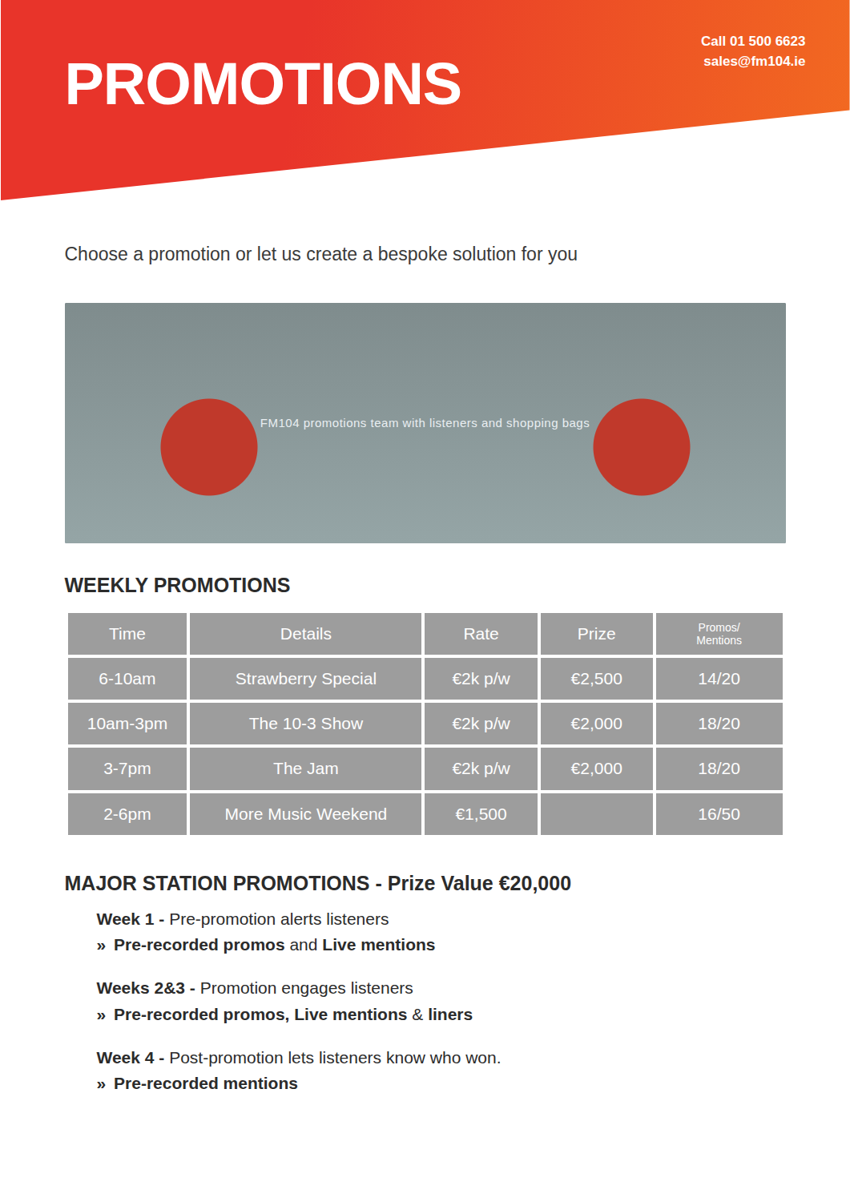Promotions
Call 01 500 6623
sales@fm104.ie
Choose a promotion or let us create a bespoke solution for you
FM104 promotions team with listeners and shopping bags
WEEKLY PROMOTIONS
| Time | Details | Rate | Prize | Promos/ Mentions |
| --- | --- | --- | --- | --- |
| 6-10am | Strawberry Special | €2k p/w | €2,500 | 14/20 |
| 10am-3pm | The 10-3 Show | €2k p/w | €2,000 | 18/20 |
| 3-7pm | The Jam | €2k p/w | €2,000 | 18/20 |
| 2-6pm | More Music Weekend | €1,500 | | 16/50 |
MAJOR STATION PROMOTIONS - Prize Value €20,000
Week 1 - Pre-promotion alerts listeners
» Pre-recorded promos and Live mentions
Weeks 2&3 - Promotion engages listeners
» Pre-recorded promos, Live mentions & liners
Week 4 - Post-promotion lets listeners know who won.
» Pre-recorded mentions